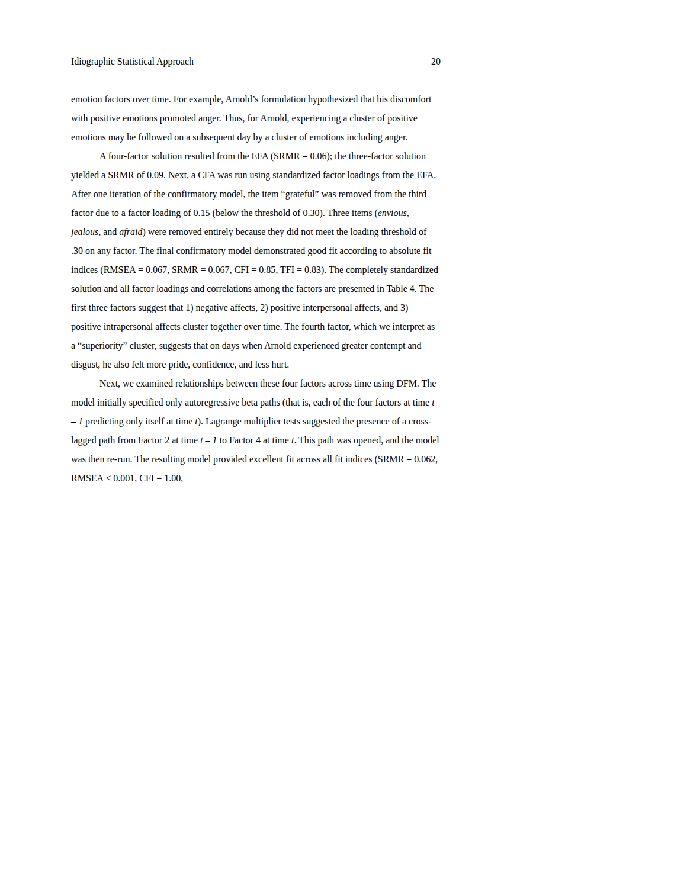Idiographic Statistical Approach 20
emotion factors over time. For example, Arnold’s formulation hypothesized that his discomfort with positive emotions promoted anger. Thus, for Arnold, experiencing a cluster of positive emotions may be followed on a subsequent day by a cluster of emotions including anger.
A four-factor solution resulted from the EFA (SRMR = 0.06); the three-factor solution yielded a SRMR of 0.09. Next, a CFA was run using standardized factor loadings from the EFA. After one iteration of the confirmatory model, the item “grateful” was removed from the third factor due to a factor loading of 0.15 (below the threshold of 0.30). Three items (envious, jealous, and afraid) were removed entirely because they did not meet the loading threshold of .30 on any factor. The final confirmatory model demonstrated good fit according to absolute fit indices (RMSEA = 0.067, SRMR = 0.067, CFI = 0.85, TFI = 0.83). The completely standardized solution and all factor loadings and correlations among the factors are presented in Table 4. The first three factors suggest that 1) negative affects, 2) positive interpersonal affects, and 3) positive intrapersonal affects cluster together over time. The fourth factor, which we interpret as a “superiority” cluster, suggests that on days when Arnold experienced greater contempt and disgust, he also felt more pride, confidence, and less hurt.
Next, we examined relationships between these four factors across time using DFM. The model initially specified only autoregressive beta paths (that is, each of the four factors at time t – 1 predicting only itself at time t). Lagrange multiplier tests suggested the presence of a cross-lagged path from Factor 2 at time t – 1 to Factor 4 at time t. This path was opened, and the model was then re-run. The resulting model provided excellent fit across all fit indices (SRMR = 0.062, RMSEA < 0.001, CFI = 1.00,